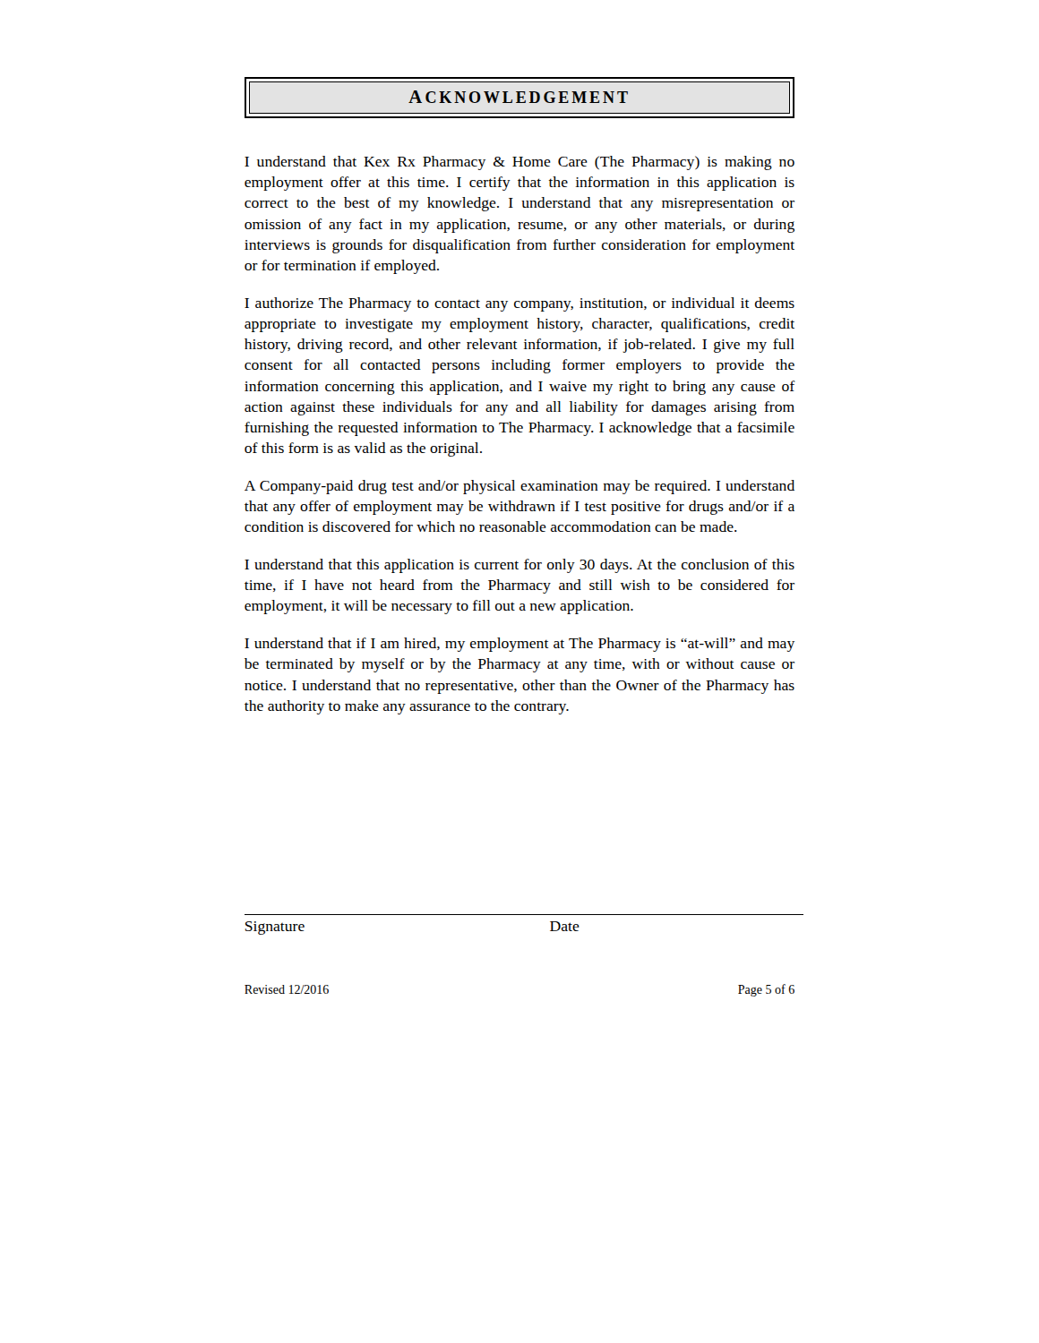ACKNOWLEDGEMENT
I understand that Kex Rx Pharmacy & Home Care (The Pharmacy) is making no employment offer at this time. I certify that the information in this application is correct to the best of my knowledge. I understand that any misrepresentation or omission of any fact in my application, resume, or any other materials, or during interviews is grounds for disqualification from further consideration for employment or for termination if employed.
I authorize The Pharmacy to contact any company, institution, or individual it deems appropriate to investigate my employment history, character, qualifications, credit history, driving record, and other relevant information, if job-related. I give my full consent for all contacted persons including former employers to provide the information concerning this application, and I waive my right to bring any cause of action against these individuals for any and all liability for damages arising from furnishing the requested information to The Pharmacy. I acknowledge that a facsimile of this form is as valid as the original.
A Company-paid drug test and/or physical examination may be required. I understand that any offer of employment may be withdrawn if I test positive for drugs and/or if a condition is discovered for which no reasonable accommodation can be made.
I understand that this application is current for only 30 days. At the conclusion of this time, if I have not heard from the Pharmacy and still wish to be considered for employment, it will be necessary to fill out a new application.
I understand that if I am hired, my employment at The Pharmacy is “at-will” and may be terminated by myself or by the Pharmacy at any time, with or without cause or notice. I understand that no representative, other than the Owner of the Pharmacy has the authority to make any assurance to the contrary.
Signature
Date
Revised 12/2016
Page 5 of 6